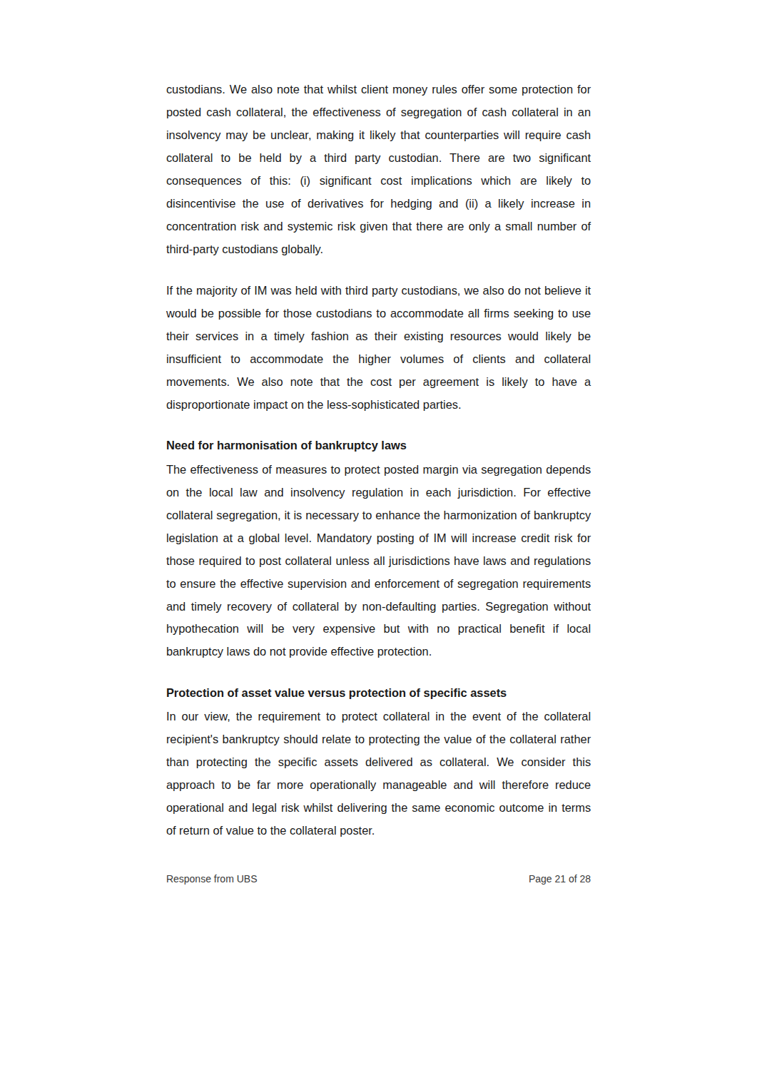custodians. We also note that whilst client money rules offer some protection for posted cash collateral, the effectiveness of segregation of cash collateral in an insolvency may be unclear, making it likely that counterparties will require cash collateral to be held by a third party custodian. There are two significant consequences of this: (i) significant cost implications which are likely to disincentivise the use of derivatives for hedging and (ii) a likely increase in concentration risk and systemic risk given that there are only a small number of third-party custodians globally.
If the majority of IM was held with third party custodians, we also do not believe it would be possible for those custodians to accommodate all firms seeking to use their services in a timely fashion as their existing resources would likely be insufficient to accommodate the higher volumes of clients and collateral movements. We also note that the cost per agreement is likely to have a disproportionate impact on the less-sophisticated parties.
Need for harmonisation of bankruptcy laws
The effectiveness of measures to protect posted margin via segregation depends on the local law and insolvency regulation in each jurisdiction. For effective collateral segregation, it is necessary to enhance the harmonization of bankruptcy legislation at a global level. Mandatory posting of IM will increase credit risk for those required to post collateral unless all jurisdictions have laws and regulations to ensure the effective supervision and enforcement of segregation requirements and timely recovery of collateral by non-defaulting parties. Segregation without hypothecation will be very expensive but with no practical benefit if local bankruptcy laws do not provide effective protection.
Protection of asset value versus protection of specific assets
In our view, the requirement to protect collateral in the event of the collateral recipient's bankruptcy should relate to protecting the value of the collateral rather than protecting the specific assets delivered as collateral. We consider this approach to be far more operationally manageable and will therefore reduce operational and legal risk whilst delivering the same economic outcome in terms of return of value to the collateral poster.
Response from UBS Page 21 of 28